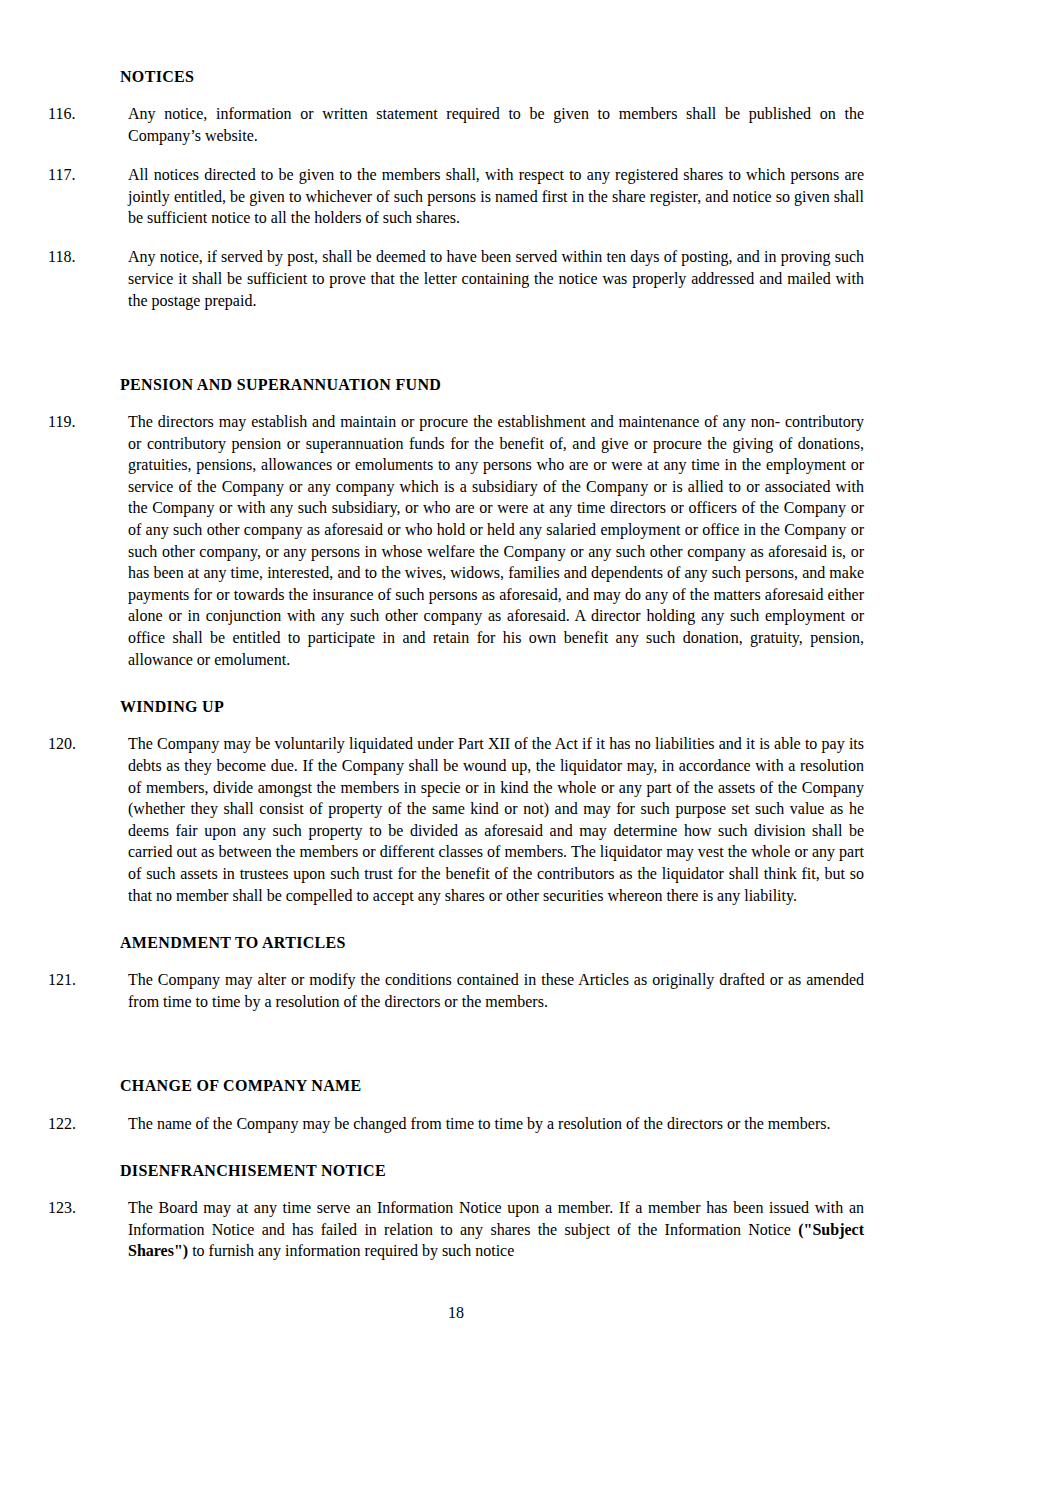Notices
116.
Any notice, information or written statement required to be given to members shall be published on the Company’s website.
117.
All notices directed to be given to the members shall, with respect to any registered shares to which persons are jointly entitled, be given to whichever of such persons is named first in the share register, and notice so given shall be sufficient notice to all the holders of such shares.
118.
Any notice, if served by post, shall be deemed to have been served within ten days of posting, and in proving such service it shall be sufficient to prove that the letter containing the notice was properly addressed and mailed with the postage prepaid.
Pension and Superannuation Fund
119.
The directors may establish and maintain or procure the establishment and maintenance of any non- contributory or contributory pension or superannuation funds for the benefit of, and give or procure the giving of donations, gratuities, pensions, allowances or emoluments to any persons who are or were at any time in the employment or service of the Company or any company which is a subsidiary of the Company or is allied to or associated with the Company or with any such subsidiary, or who are or were at any time directors or officers of the Company or of any such other company as aforesaid or who hold or held any salaried employment or office in the Company or such other company, or any persons in whose welfare the Company or any such other company as aforesaid is, or has been at any time, interested, and to the wives, widows, families and dependents of any such persons, and make payments for or towards the insurance of such persons as aforesaid, and may do any of the matters aforesaid either alone or in conjunction with any such other company as aforesaid. A director holding any such employment or office shall be entitled to participate in and retain for his own benefit any such donation, gratuity, pension, allowance or emolument.
Winding Up
120.
The Company may be voluntarily liquidated under Part XII of the Act if it has no liabilities and it is able to pay its debts as they become due. If the Company shall be wound up, the liquidator may, in accordance with a resolution of members, divide amongst the members in specie or in kind the whole or any part of the assets of the Company (whether they shall consist of property of the same kind or not) and may for such purpose set such value as he deems fair upon any such property to be divided as aforesaid and may determine how such division shall be carried out as between the members or different classes of members. The liquidator may vest the whole or any part of such assets in trustees upon such trust for the benefit of the contributors as the liquidator shall think fit, but so that no member shall be compelled to accept any shares or other securities whereon there is any liability.
Amendment to Articles
121.
The Company may alter or modify the conditions contained in these Articles as originally drafted or as amended from time to time by a resolution of the directors or the members.
Change of Company Name
122.
The name of the Company may be changed from time to time by a resolution of the directors or the members.
Disenfranchisement Notice
123.
The Board may at any time serve an Information Notice upon a member. If a member has been issued with an Information Notice and has failed in relation to any shares the subject of the Information Notice ("Subject Shares") to furnish any information required by such notice
18